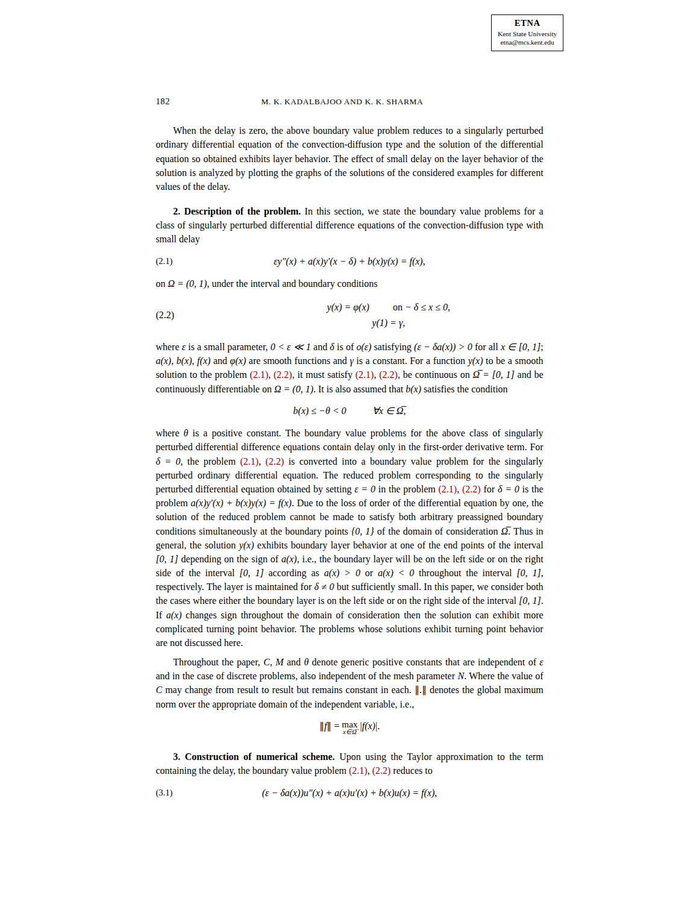ETNA
Kent State University
etna@mcs.kent.edu
182
M. K. KADALBAJOO AND K. K. SHARMA
When the delay is zero, the above boundary value problem reduces to a singularly perturbed ordinary differential equation of the convection-diffusion type and the solution of the differential equation so obtained exhibits layer behavior. The effect of small delay on the layer behavior of the solution is analyzed by plotting the graphs of the solutions of the considered examples for different values of the delay.
2. Description of the problem. In this section, we state the boundary value problems for a class of singularly perturbed differential difference equations of the convection-diffusion type with small delay
(2.1)
εy″(x) + a(x)y′(x − δ) + b(x)y(x) = f(x),
on Ω = (0, 1), under the interval and boundary conditions
(2.2)
y(x) = φ(x) on − δ ≤ x ≤ 0,
y(1) = γ,
where ε is a small parameter, 0 < ε ≪ 1 and δ is of o(ε) satisfying (ε − δa(x)) > 0 for all x ∈ [0, 1]; a(x), b(x), f(x) and φ(x) are smooth functions and γ is a constant. For a function y(x) to be a smooth solution to the problem (2.1), (2.2), it must satisfy (2.1), (2.2), be continuous on Ω̅ = [0, 1] and be continuously differentiable on Ω = (0, 1). It is also assumed that b(x) satisfies the condition
b(x) ≤ −θ < 0 ∀x ∈ Ω̅,
where θ is a positive constant. The boundary value problems for the above class of singularly perturbed differential difference equations contain delay only in the first-order derivative term. For δ = 0, the problem (2.1), (2.2) is converted into a boundary value problem for the singularly perturbed ordinary differential equation. The reduced problem corresponding to the singularly perturbed differential equation obtained by setting ε = 0 in the problem (2.1), (2.2) for δ = 0 is the problem a(x)y′(x) + b(x)y(x) = f(x). Due to the loss of order of the differential equation by one, the solution of the reduced problem cannot be made to satisfy both arbitrary preassigned boundary conditions simultaneously at the boundary points {0, 1} of the domain of consideration Ω̅. Thus in general, the solution y(x) exhibits boundary layer behavior at one of the end points of the interval [0, 1] depending on the sign of a(x), i.e., the boundary layer will be on the left side or on the right side of the interval [0, 1] according as a(x) > 0 or a(x) < 0 throughout the interval [0, 1], respectively. The layer is maintained for δ ≠ 0 but sufficiently small. In this paper, we consider both the cases where either the boundary layer is on the left side or on the right side of the interval [0, 1]. If a(x) changes sign throughout the domain of consideration then the solution can exhibit more complicated turning point behavior. The problems whose solutions exhibit turning point behavior are not discussed here.
Throughout the paper, C, M and θ denote generic positive constants that are independent of ε and in the case of discrete problems, also independent of the mesh parameter N. Where the value of C may change from result to result but remains constant in each. ∥.∥ denotes the global maximum norm over the appropriate domain of the independent variable, i.e.,
∥f∥ = max x∈Ω̅ |f(x)|.
3. Construction of numerical scheme. Upon using the Taylor approximation to the term containing the delay, the boundary value problem (2.1), (2.2) reduces to
(3.1)
(ε − δa(x))u″(x) + a(x)u′(x) + b(x)u(x) = f(x),